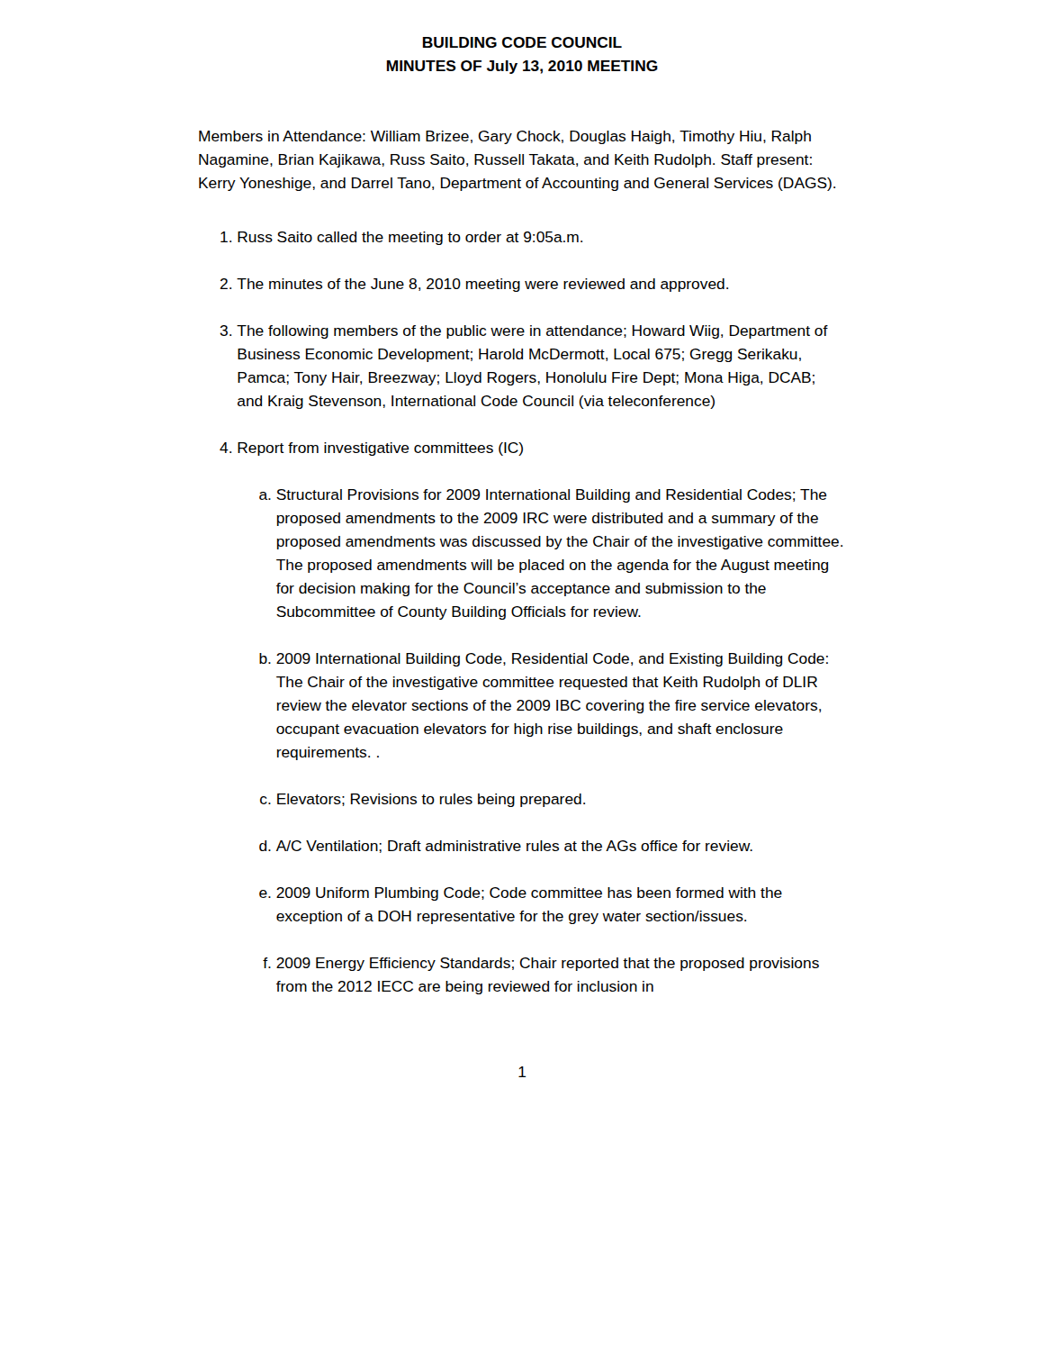BUILDING CODE COUNCIL
MINUTES OF July 13, 2010 MEETING
Members in Attendance: William Brizee, Gary Chock, Douglas Haigh, Timothy Hiu, Ralph Nagamine, Brian Kajikawa, Russ Saito, Russell Takata, and Keith Rudolph. Staff present: Kerry Yoneshige, and Darrel Tano, Department of Accounting and General Services (DAGS).
Russ Saito called the meeting to order at 9:05a.m.
The minutes of the June 8, 2010 meeting were reviewed and approved.
The following members of the public were in attendance; Howard Wiig, Department of Business Economic Development; Harold McDermott, Local 675; Gregg Serikaku, Pamca; Tony Hair, Breezway; Lloyd Rogers, Honolulu Fire Dept; Mona Higa, DCAB; and Kraig Stevenson, International Code Council (via teleconference)
Report from investigative committees (IC)
Structural Provisions for 2009 International Building and Residential Codes; The proposed amendments to the 2009 IRC were distributed and a summary of the proposed amendments was discussed by the Chair of the investigative committee. The proposed amendments will be placed on the agenda for the August meeting for decision making for the Council’s acceptance and submission to the Subcommittee of County Building Officials for review.
2009 International Building Code, Residential Code, and Existing Building Code: The Chair of the investigative committee requested that Keith Rudolph of DLIR review the elevator sections of the 2009 IBC covering the fire service elevators, occupant evacuation elevators for high rise buildings, and shaft enclosure requirements. .
Elevators; Revisions to rules being prepared.
A/C Ventilation; Draft administrative rules at the AGs office for review.
2009 Uniform Plumbing Code; Code committee has been formed with the exception of a DOH representative for the grey water section/issues.
2009 Energy Efficiency Standards; Chair reported that the proposed provisions from the 2012 IECC are being reviewed for inclusion in
1